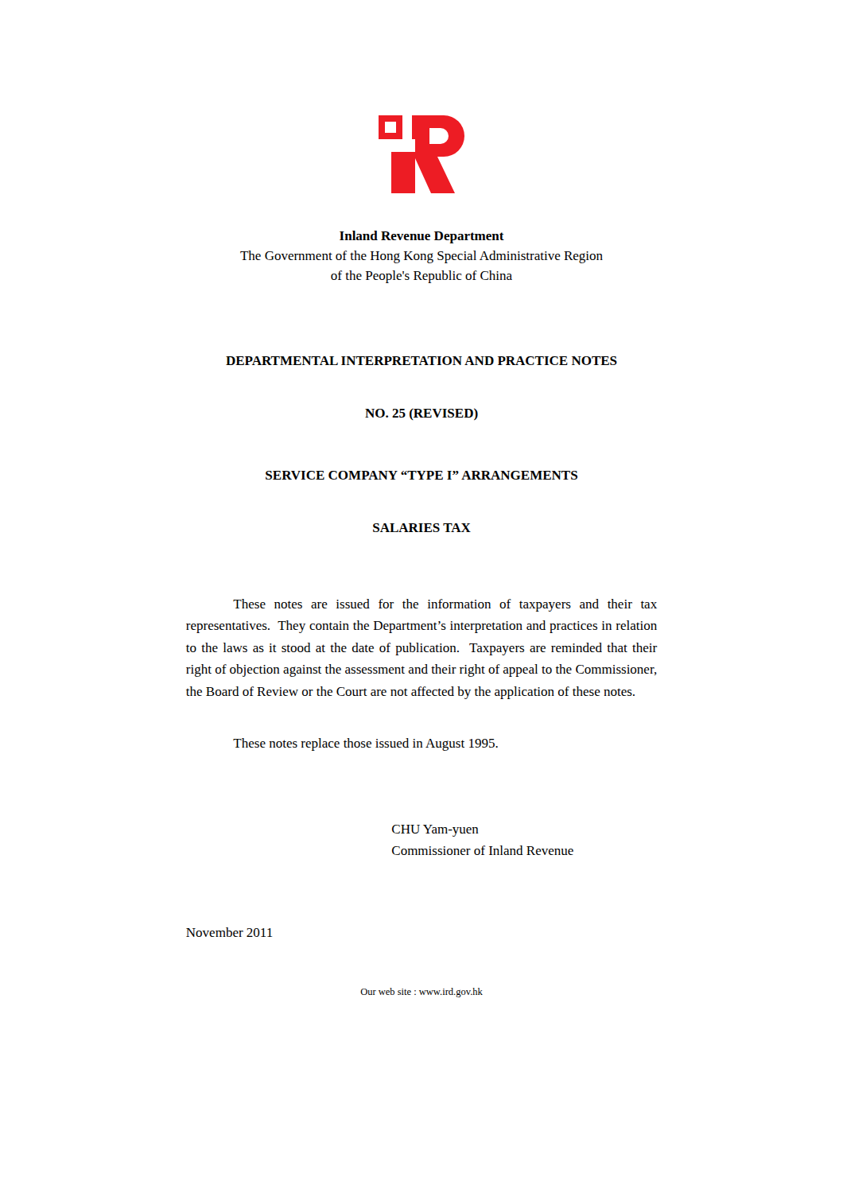Inland Revenue Department
The Government of the Hong Kong Special Administrative Region
of the People's Republic of China
DEPARTMENTAL INTERPRETATION AND PRACTICE NOTES
NO. 25 (REVISED)
SERVICE COMPANY “TYPE I” ARRANGEMENTS
SALARIES TAX
These notes are issued for the information of taxpayers and their tax representatives. They contain the Department’s interpretation and practices in relation to the laws as it stood at the date of publication. Taxpayers are reminded that their right of objection against the assessment and their right of appeal to the Commissioner, the Board of Review or the Court are not affected by the application of these notes.
These notes replace those issued in August 1995.
CHU Yam-yuen
Commissioner of Inland Revenue
November 2011
Our web site : www.ird.gov.hk